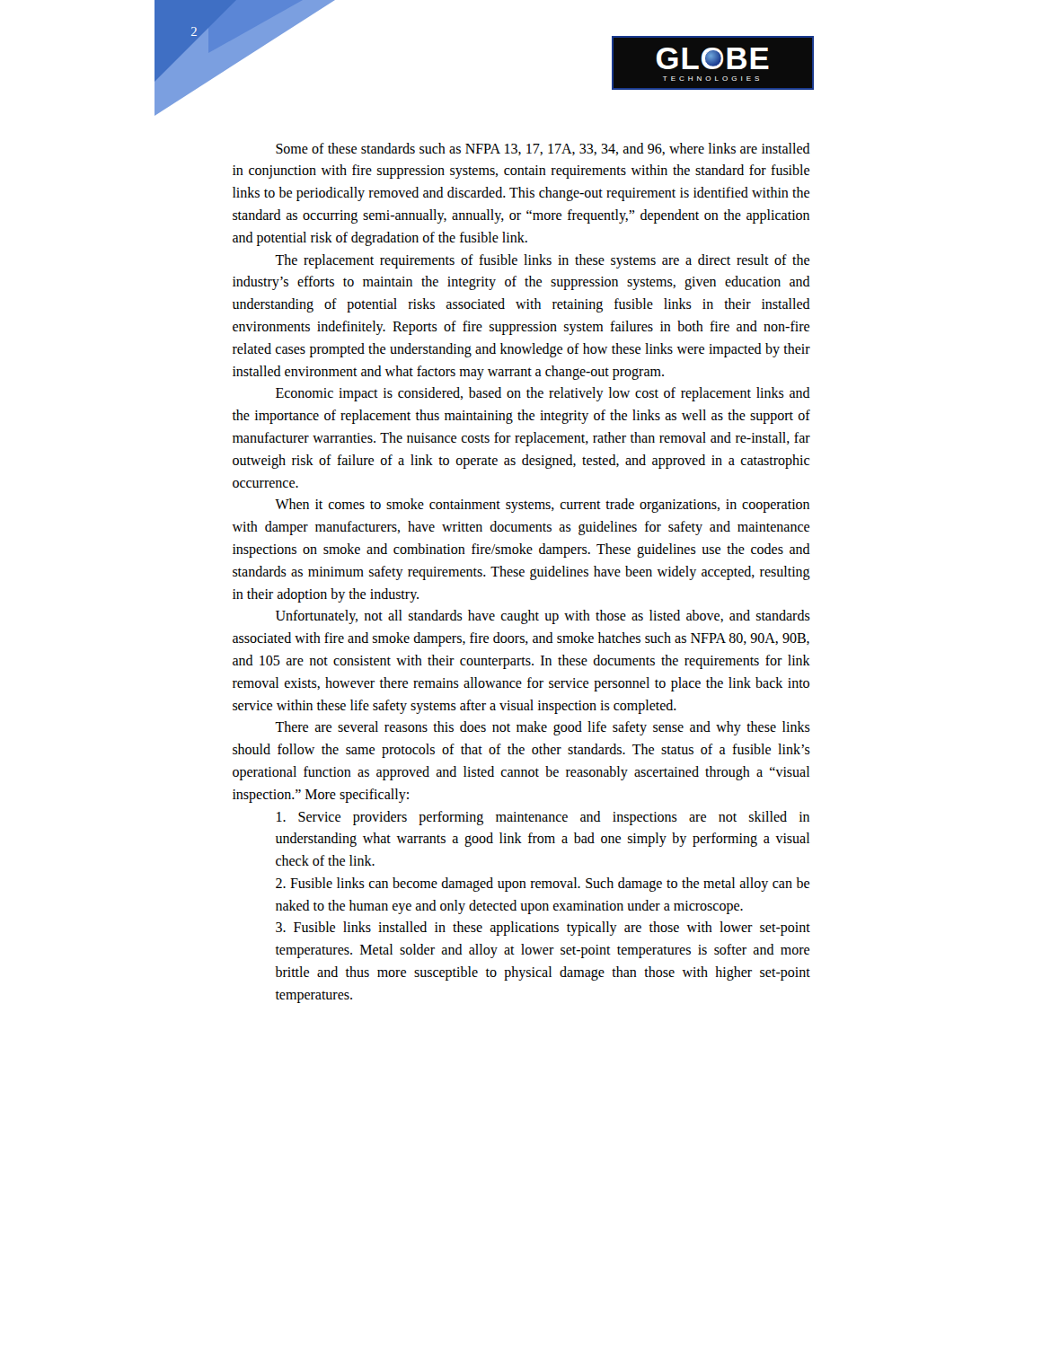2
GLOBE
TECHNOLOGIES
Some of these standards such as NFPA 13, 17, 17A, 33, 34, and 96, where links are installed in conjunction with fire suppression systems, contain requirements within the standard for fusible links to be periodically removed and discarded. This change-out requirement is identified within the standard as occurring semi-annually, annually, or “more frequently,” dependent on the application and potential risk of degradation of the fusible link.
The replacement requirements of fusible links in these systems are a direct result of the industry’s efforts to maintain the integrity of the suppression systems, given education and understanding of potential risks associated with retaining fusible links in their installed environments indefinitely. Reports of fire suppression system failures in both fire and non-fire related cases prompted the understanding and knowledge of how these links were impacted by their installed environment and what factors may warrant a change-out program.
Economic impact is considered, based on the relatively low cost of replacement links and the importance of replacement thus maintaining the integrity of the links as well as the support of manufacturer warranties. The nuisance costs for replacement, rather than removal and re-install, far outweigh risk of failure of a link to operate as designed, tested, and approved in a catastrophic occurrence.
When it comes to smoke containment systems, current trade organizations, in cooperation with damper manufacturers, have written documents as guidelines for safety and maintenance inspections on smoke and combination fire/smoke dampers. These guidelines use the codes and standards as minimum safety requirements. These guidelines have been widely accepted, resulting in their adoption by the industry.
Unfortunately, not all standards have caught up with those as listed above, and standards associated with fire and smoke dampers, fire doors, and smoke hatches such as NFPA 80, 90A, 90B, and 105 are not consistent with their counterparts. In these documents the requirements for link removal exists, however there remains allowance for service personnel to place the link back into service within these life safety systems after a visual inspection is completed.
There are several reasons this does not make good life safety sense and why these links should follow the same protocols of that of the other standards. The status of a fusible link’s operational function as approved and listed cannot be reasonably ascertained through a “visual inspection.” More specifically:
1. Service providers performing maintenance and inspections are not skilled in understanding what warrants a good link from a bad one simply by performing a visual check of the link.
2. Fusible links can become damaged upon removal. Such damage to the metal alloy can be naked to the human eye and only detected upon examination under a microscope.
3. Fusible links installed in these applications typically are those with lower set-point temperatures. Metal solder and alloy at lower set-point temperatures is softer and more brittle and thus more susceptible to physical damage than those with higher set-point temperatures.